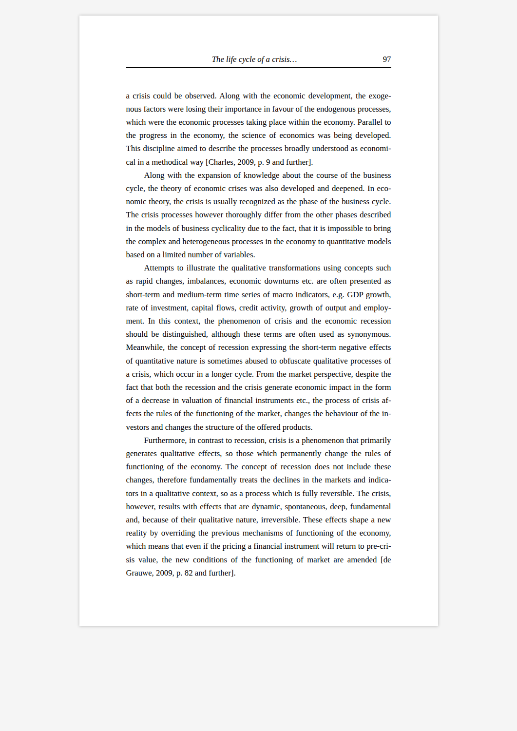The life cycle of a crisis… 97
a crisis could be observed. Along with the economic development, the exogenous factors were losing their importance in favour of the endogenous processes, which were the economic processes taking place within the economy. Parallel to the progress in the economy, the science of economics was being developed. This discipline aimed to describe the processes broadly understood as economical in a methodical way [Charles, 2009, p. 9 and further].
Along with the expansion of knowledge about the course of the business cycle, the theory of economic crises was also developed and deepened. In economic theory, the crisis is usually recognized as the phase of the business cycle. The crisis processes however thoroughly differ from the other phases described in the models of business cyclicality due to the fact, that it is impossible to bring the complex and heterogeneous processes in the economy to quantitative models based on a limited number of variables.
Attempts to illustrate the qualitative transformations using concepts such as rapid changes, imbalances, economic downturns etc. are often presented as short-term and medium-term time series of macro indicators, e.g. GDP growth, rate of investment, capital flows, credit activity, growth of output and employment. In this context, the phenomenon of crisis and the economic recession should be distinguished, although these terms are often used as synonymous. Meanwhile, the concept of recession expressing the short-term negative effects of quantitative nature is sometimes abused to obfuscate qualitative processes of a crisis, which occur in a longer cycle. From the market perspective, despite the fact that both the recession and the crisis generate economic impact in the form of a decrease in valuation of financial instruments etc., the process of crisis affects the rules of the functioning of the market, changes the behaviour of the investors and changes the structure of the offered products.
Furthermore, in contrast to recession, crisis is a phenomenon that primarily generates qualitative effects, so those which permanently change the rules of functioning of the economy. The concept of recession does not include these changes, therefore fundamentally treats the declines in the markets and indicators in a qualitative context, so as a process which is fully reversible. The crisis, however, results with effects that are dynamic, spontaneous, deep, fundamental and, because of their qualitative nature, irreversible. These effects shape a new reality by overriding the previous mechanisms of functioning of the economy, which means that even if the pricing a financial instrument will return to pre-crisis value, the new conditions of the functioning of market are amended [de Grauwe, 2009, p. 82 and further].